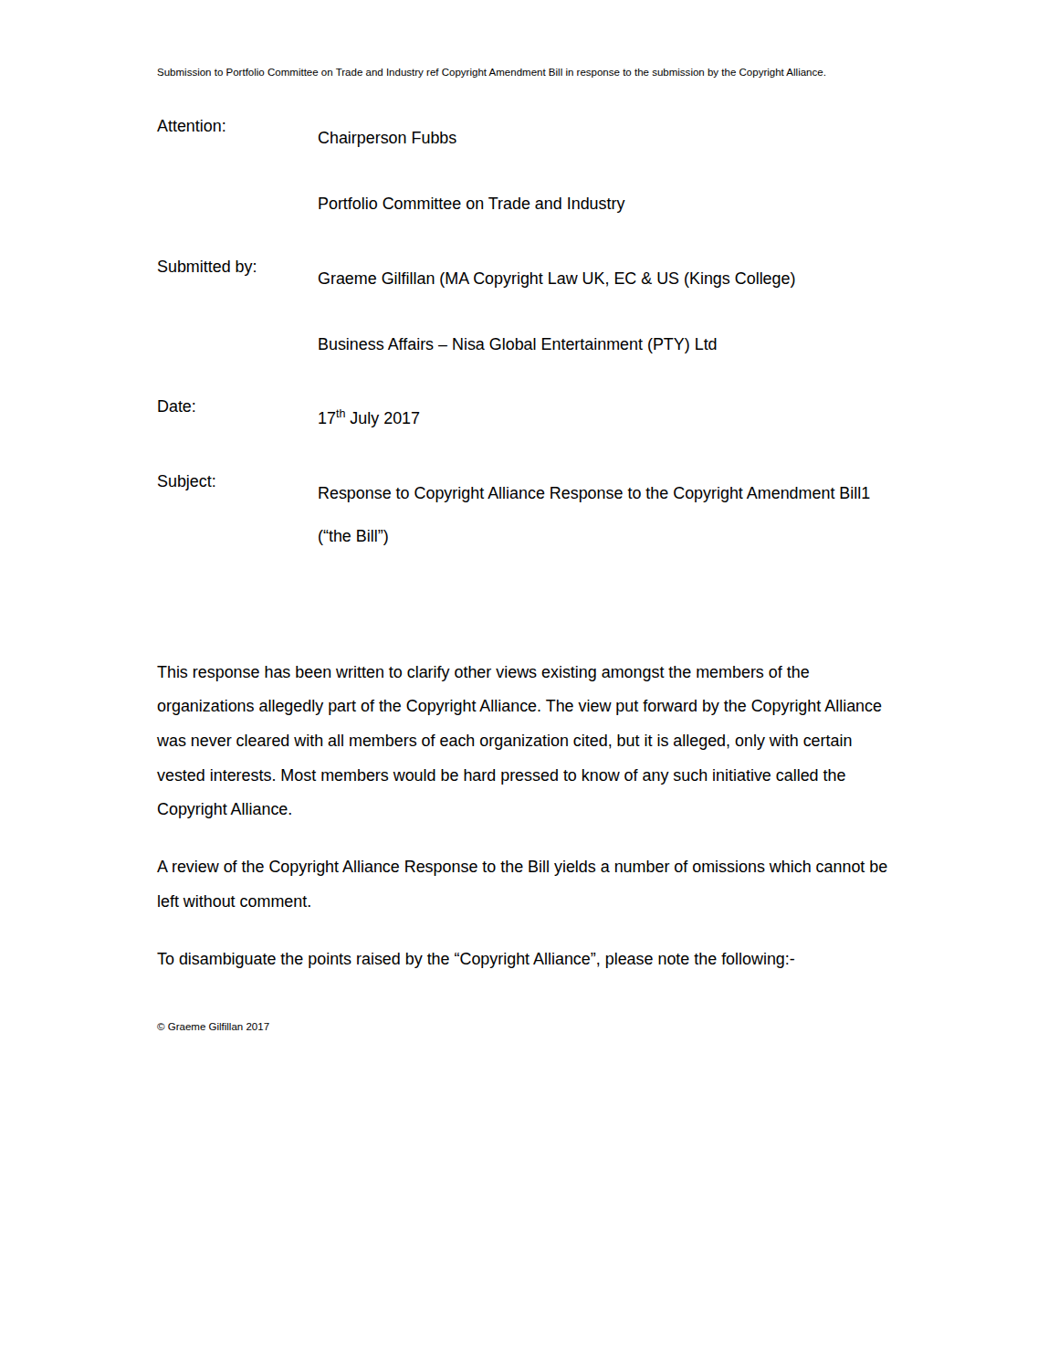Submission to Portfolio Committee on Trade and Industry ref Copyright Amendment Bill in response to the submission by the Copyright Alliance.
Attention:
Chairperson Fubbs
Portfolio Committee on Trade and Industry
Submitted by:
Graeme Gilfillan (MA Copyright Law UK, EC & US (Kings College)
Business Affairs – Nisa Global Entertainment (PTY) Ltd
Date:
17th July 2017
Subject:
Response to Copyright Alliance Response to the Copyright Amendment Bill1 (“the Bill”)
This response has been written to clarify other views existing amongst the members of the organizations allegedly part of the Copyright Alliance. The view put forward by the Copyright Alliance was never cleared with all members of each organization cited, but it is alleged, only with certain vested interests. Most members would be hard pressed to know of any such initiative called the Copyright Alliance.
A review of the Copyright Alliance Response to the Bill yields a number of omissions which cannot be left without comment.
To disambiguate the points raised by the “Copyright Alliance”, please note the following:-
© Graeme Gilfillan 2017